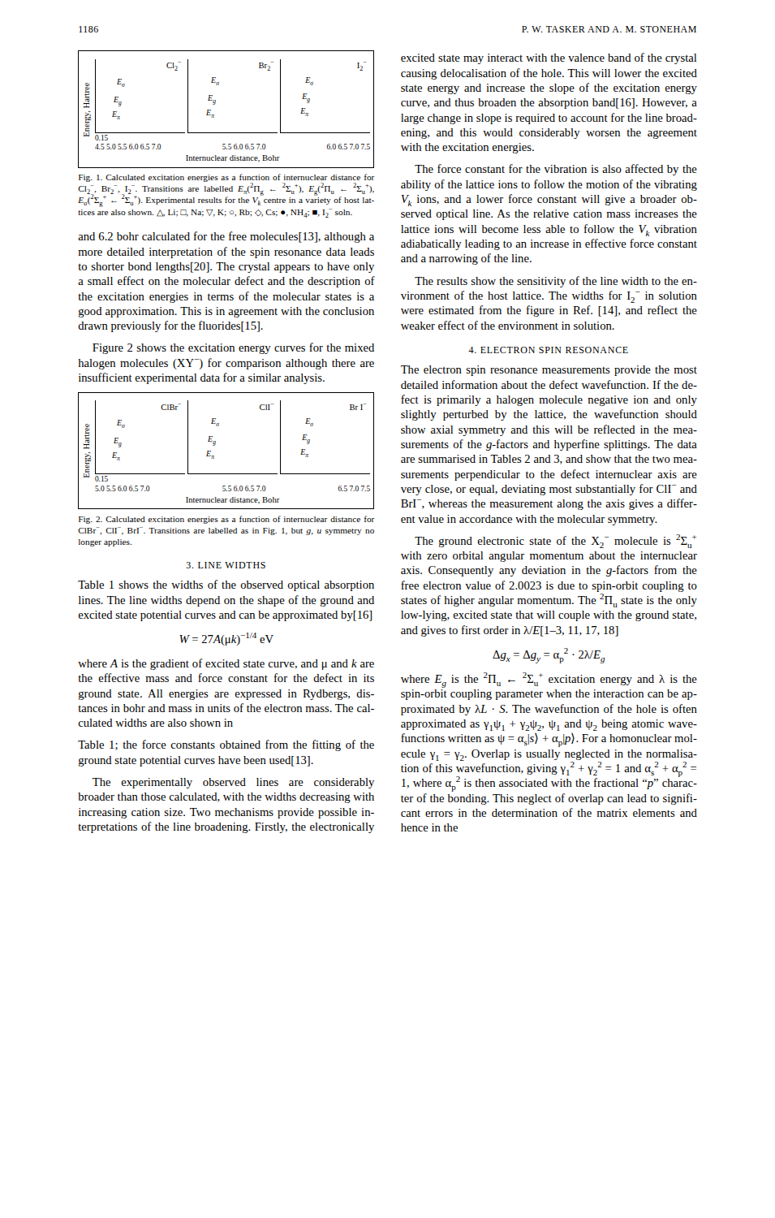1186 P. W. Tasker and A. M. Stoneham
Energy, Hartree
Cl2− Eσ Eg Eπ
Br2− Eσ Eg Eπ
I2− Eσ Eg Eπ
0.15
4.5 5.0 5.5 6.0 6.5 7.0 5.5 6.0 6.5 7.0 6.0 6.5 7.0 7.5
Internuclear distance, Bohr
Fig. 1. Calculated excitation energies as a function of internuclear distance for Cl2−, Br2−, I2−. Transitions are labelled Eπ(2Πg ← 2Σu+), Eg(2Πu ← 2Σu+), Eσ(2Σg+ ← 2Σu+). Experimental results for the Vk centre in a variety of host lattices are also shown. △, Li; □, Na; ▽, K; ○, Rb; ◇, Cs; ●, NH4; ■, I2− soln.
and 6.2 bohr calculated for the free molecules[13], although a more detailed interpretation of the spin resonance data leads to shorter bond lengths[20]. The crystal appears to have only a small effect on the molecular defect and the description of the excitation energies in terms of the molecular states is a good approximation. This is in agreement with the conclusion drawn previously for the fluorides[15].
Figure 2 shows the excitation energy curves for the mixed halogen molecules (XY−) for comparison although there are insufficient experimental data for a similar analysis.
Energy, Hartree
ClBr− Eσ Eg Eπ
ClI− Eσ Eg Eπ
Br I− Eσ Eg Eπ
0.15
5.0 5.5 6.0 6.5 7.0 5.5 6.0 6.5 7.0 6.5 7.0 7.5
Internuclear distance, Bohr
Fig. 2. Calculated excitation energies as a function of internuclear distance for ClBr−, ClI−, BrI−. Transitions are labelled as in Fig. 1, but g, u symmetry no longer applies.
3. Line widths
Table 1 shows the widths of the observed optical absorption lines. The line widths depend on the shape of the ground and excited state potential curves and can be approximated by[16]
W = 27A(μk)−1/4 eV
where A is the gradient of excited state curve, and μ and k are the effective mass and force constant for the defect in its ground state. All energies are expressed in Rydbergs, distances in bohr and mass in units of the electron mass. The calculated widths are also shown in
Table 1; the force constants obtained from the fitting of the ground state potential curves have been used[13].
The experimentally observed lines are considerably broader than those calculated, with the widths decreasing with increasing cation size. Two mechanisms provide possible interpretations of the line broadening. Firstly, the electronically excited state may interact with the valence band of the crystal causing delocalisation of the hole. This will lower the excited state energy and increase the slope of the excitation energy curve, and thus broaden the absorption band[16]. However, a large change in slope is required to account for the line broadening, and this would considerably worsen the agreement with the excitation energies.
The force constant for the vibration is also affected by the ability of the lattice ions to follow the motion of the vibrating Vk ions, and a lower force constant will give a broader observed optical line. As the relative cation mass increases the lattice ions will become less able to follow the Vk vibration adiabatically leading to an increase in effective force constant and a narrowing of the line.
The results show the sensitivity of the line width to the environment of the host lattice. The widths for I2− in solution were estimated from the figure in Ref. [14], and reflect the weaker effect of the environment in solution.
4. Electron spin resonance
The electron spin resonance measurements provide the most detailed information about the defect wavefunction. If the defect is primarily a halogen molecule negative ion and only slightly perturbed by the lattice, the wavefunction should show axial symmetry and this will be reflected in the measurements of the g-factors and hyperfine splittings. The data are summarised in Tables 2 and 3, and show that the two measurements perpendicular to the defect internuclear axis are very close, or equal, deviating most substantially for ClI− and BrI−, whereas the measurement along the axis gives a different value in accordance with the molecular symmetry.
The ground electronic state of the X2− molecule is 2Σu+ with zero orbital angular momentum about the internuclear axis. Consequently any deviation in the g-factors from the free electron value of 2.0023 is due to spin-orbit coupling to states of higher angular momentum. The 2Πu state is the only low-lying, excited state that will couple with the ground state, and gives to first order in λ/E[1–3, 11, 17, 18]
Δgx = Δgy = αp2 · 2λ/Eg
where Eg is the 2Πu ← 2Σu+ excitation energy and λ is the spin-orbit coupling parameter when the interaction can be approximated by λL · S. The wavefunction of the hole is often approximated as γ1ψ1 + γ2ψ2, ψ1 and ψ2 being atomic wavefunctions written as ψ = αs|s⟩ + αp|p⟩. For a homonuclear molecule γ1 = γ2. Overlap is usually neglected in the normalisation of this wavefunction, giving γ12 + γ22 = 1 and αs2 + αp2 = 1, where αp2 is then associated with the fractional “p” character of the bonding. This neglect of overlap can lead to significant errors in the determination of the matrix elements and hence in the